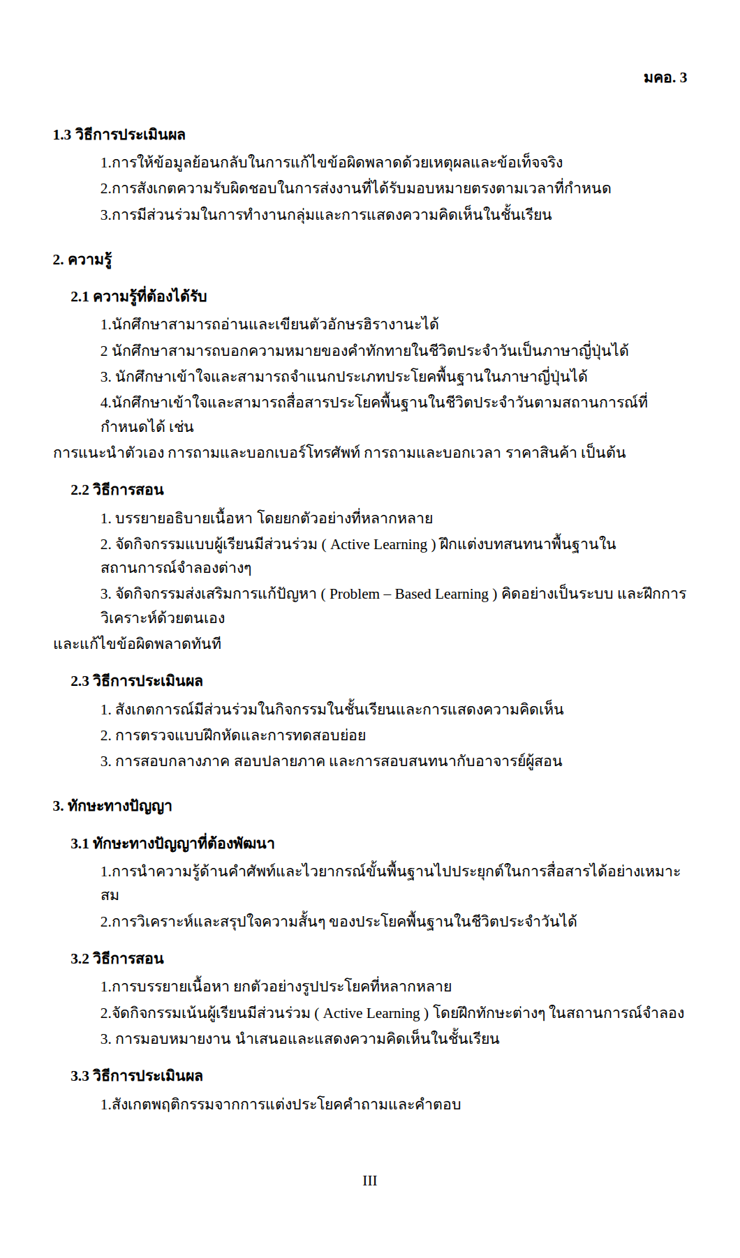มคอ. 3
1.3 วิธีการประเมินผล
1.การให้ข้อมูลย้อนกลับในการแก้ไขข้อผิดพลาดด้วยเหตุผลและข้อเท็จจริง
2.การสังเกตความรับผิดชอบในการส่งงานที่ได้รับมอบหมายตรงตามเวลาที่กำหนด
3.การมีส่วนร่วมในการทำงานกลุ่มและการแสดงความคิดเห็นในชั้นเรียน
2. ความรู้
2.1 ความรู้ที่ต้องได้รับ
1.นักศึกษาสามารถอ่านและเขียนตัวอักษรฮิรางานะได้
2 นักศึกษาสามารถบอกความหมายของคำทักทายในชีวิตประจำวันเป็นภาษาญี่ปุ่นได้
3. นักศึกษาเข้าใจและสามารถจำแนกประเภทประโยคพื้นฐานในภาษาญี่ปุ่นได้
4.นักศึกษาเข้าใจและสามารถสื่อสารประโยคพื้นฐานในชีวิตประจำวันตามสถานการณ์ที่กำหนดได้ เช่น
การแนะนำตัวเอง การถามและบอกเบอร์โทรศัพท์ การถามและบอกเวลา ราคาสินค้า เป็นต้น
2.2 วิธีการสอน
1. บรรยายอธิบายเนื้อหา โดยยกตัวอย่างที่หลากหลาย
2. จัดกิจกรรมแบบผู้เรียนมีส่วนร่วม ( Active Learning ) ฝึกแต่งบทสนทนาพื้นฐานในสถานการณ์จำลองต่างๆ
3. จัดกิจกรรมส่งเสริมการแก้ปัญหา ( Problem – Based Learning ) คิดอย่างเป็นระบบ และฝึกการวิเคราะห์ด้วยตนเอง
และแก้ไขข้อผิดพลาดทันที
2.3 วิธีการประเมินผล
1. สังเกตการณ์มีส่วนร่วมในกิจกรรมในชั้นเรียนและการแสดงความคิดเห็น
2. การตรวจแบบฝึกหัดและการทดสอบย่อย
3. การสอบกลางภาค สอบปลายภาค และการสอบสนทนากับอาจารย์ผู้สอน
3. ทักษะทางปัญญา
3.1 ทักษะทางปัญญาที่ต้องพัฒนา
1.การนำความรู้ด้านคำศัพท์และไวยากรณ์ขั้นพื้นฐานไปประยุกต์ในการสื่อสารได้อย่างเหมาะสม
2.การวิเคราะห์และสรุปใจความสั้นๆ ของประโยคพื้นฐานในชีวิตประจำวันได้
3.2 วิธีการสอน
1.การบรรยายเนื้อหา ยกตัวอย่างรูปประโยคที่หลากหลาย
2.จัดกิจกรรมเน้นผู้เรียนมีส่วนร่วม ( Active Learning ) โดยฝึกทักษะต่างๆ ในสถานการณ์จำลอง
3. การมอบหมายงาน นำเสนอและแสดงความคิดเห็นในชั้นเรียน
3.3 วิธีการประเมินผล
1.สังเกตพฤติกรรมจากการแต่งประโยคคำถามและคำตอบ
III